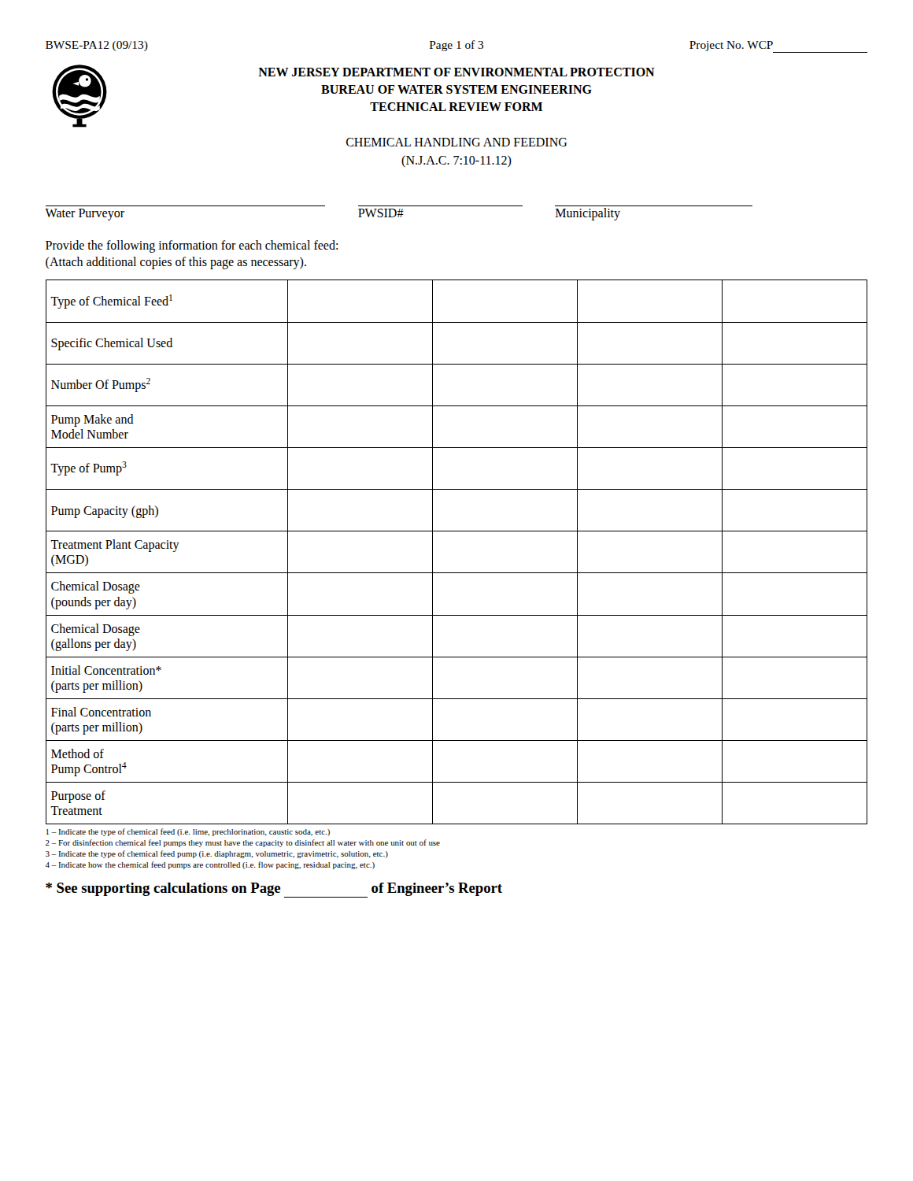BWSE-PA12 (09/13)
Page 1 of 3
Project No. WCP
NEW JERSEY DEPARTMENT OF ENVIRONMENTAL PROTECTION
BUREAU OF WATER SYSTEM ENGINEERING
TECHNICAL REVIEW FORM
CHEMICAL HANDLING AND FEEDING
(N.J.A.C. 7:10-11.12)
| Water Purveyor | | PWSID# | | Municipality | |
Provide the following information for each chemical feed:
(Attach additional copies of this page as necessary).
| Type of Chemical Feed 1 | | | | |
| Specific Chemical Used | | | | |
| Number Of Pumps 2 | | | | |
| Pump Make and Model Number | | | | |
| Type of Pump 3 | | | | |
| Pump Capacity (gph) | | | | |
| Treatment Plant Capacity (MGD) | | | | |
| Chemical Dosage (pounds per day) | | | | |
| Chemical Dosage (gallons per day) | | | | |
| Initial Concentration* (parts per million) | | | | |
| Final Concentration (parts per million) | | | | |
| Method of Pump Control 4 | | | | |
| Purpose of Treatment | | | | |
1 – Indicate the type of chemical feed (i.e. lime, prechlorination, caustic soda, etc.)
2 – For disinfection chemical feel pumps they must have the capacity to disinfect all water with one unit out of use
3 – Indicate the type of chemical feed pump (i.e. diaphragm, volumetric, gravimetric, solution, etc.)
4 – Indicate how the chemical feed pumps are controlled (i.e. flow pacing, residual pacing, etc.)
* See supporting calculations on Page of Engineer’s Report